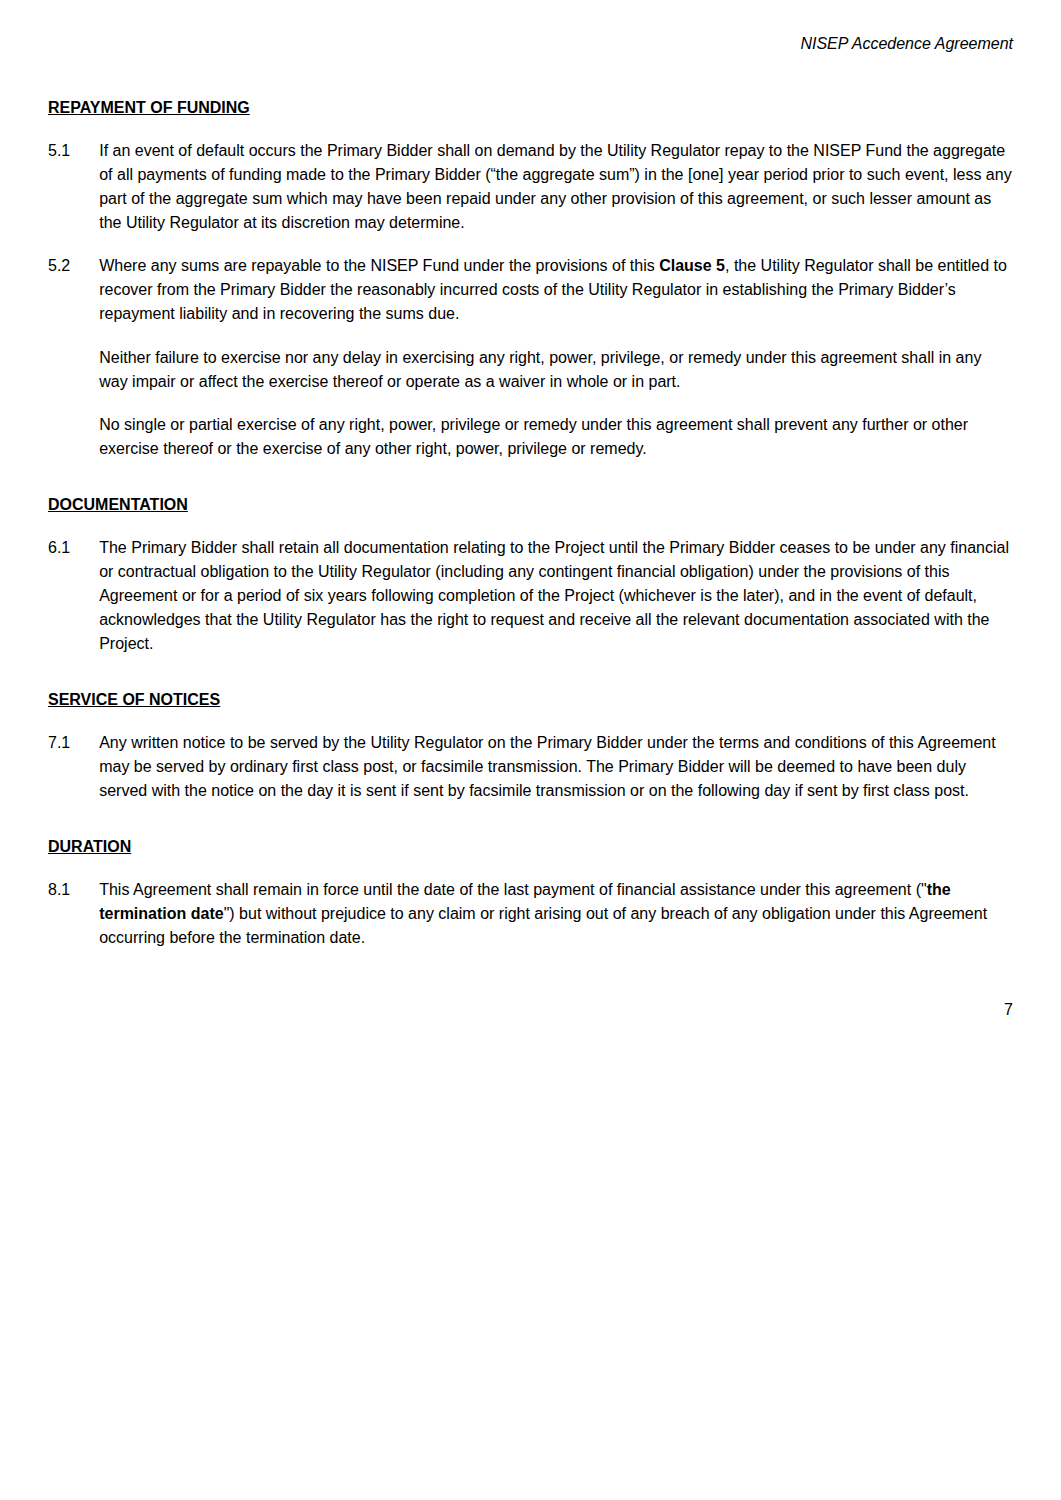NISEP Accedence Agreement
REPAYMENT OF FUNDING
5.1
If an event of default occurs the Primary Bidder shall on demand by the Utility Regulator repay to the NISEP Fund the aggregate of all payments of funding made to the Primary Bidder (“the aggregate sum”) in the [one] year period prior to such event, less any part of the aggregate sum which may have been repaid under any other provision of this agreement, or such lesser amount as the Utility Regulator at its discretion may determine.
5.2
Where any sums are repayable to the NISEP Fund under the provisions of this Clause 5, the Utility Regulator shall be entitled to recover from the Primary Bidder the reasonably incurred costs of the Utility Regulator in establishing the Primary Bidder’s repayment liability and in recovering the sums due.
Neither failure to exercise nor any delay in exercising any right, power, privilege, or remedy under this agreement shall in any way impair or affect the exercise thereof or operate as a waiver in whole or in part.
No single or partial exercise of any right, power, privilege or remedy under this agreement shall prevent any further or other exercise thereof or the exercise of any other right, power, privilege or remedy.
DOCUMENTATION
6.1
The Primary Bidder shall retain all documentation relating to the Project until the Primary Bidder ceases to be under any financial or contractual obligation to the Utility Regulator (including any contingent financial obligation) under the provisions of this Agreement or for a period of six years following completion of the Project (whichever is the later), and in the event of default, acknowledges that the Utility Regulator has the right to request and receive all the relevant documentation associated with the Project.
SERVICE OF NOTICES
7.1
Any written notice to be served by the Utility Regulator on the Primary Bidder under the terms and conditions of this Agreement may be served by ordinary first class post, or facsimile transmission. The Primary Bidder will be deemed to have been duly served with the notice on the day it is sent if sent by facsimile transmission or on the following day if sent by first class post.
DURATION
8.1
This Agreement shall remain in force until the date of the last payment of financial assistance under this agreement ("the termination date") but without prejudice to any claim or right arising out of any breach of any obligation under this Agreement occurring before the termination date.
7